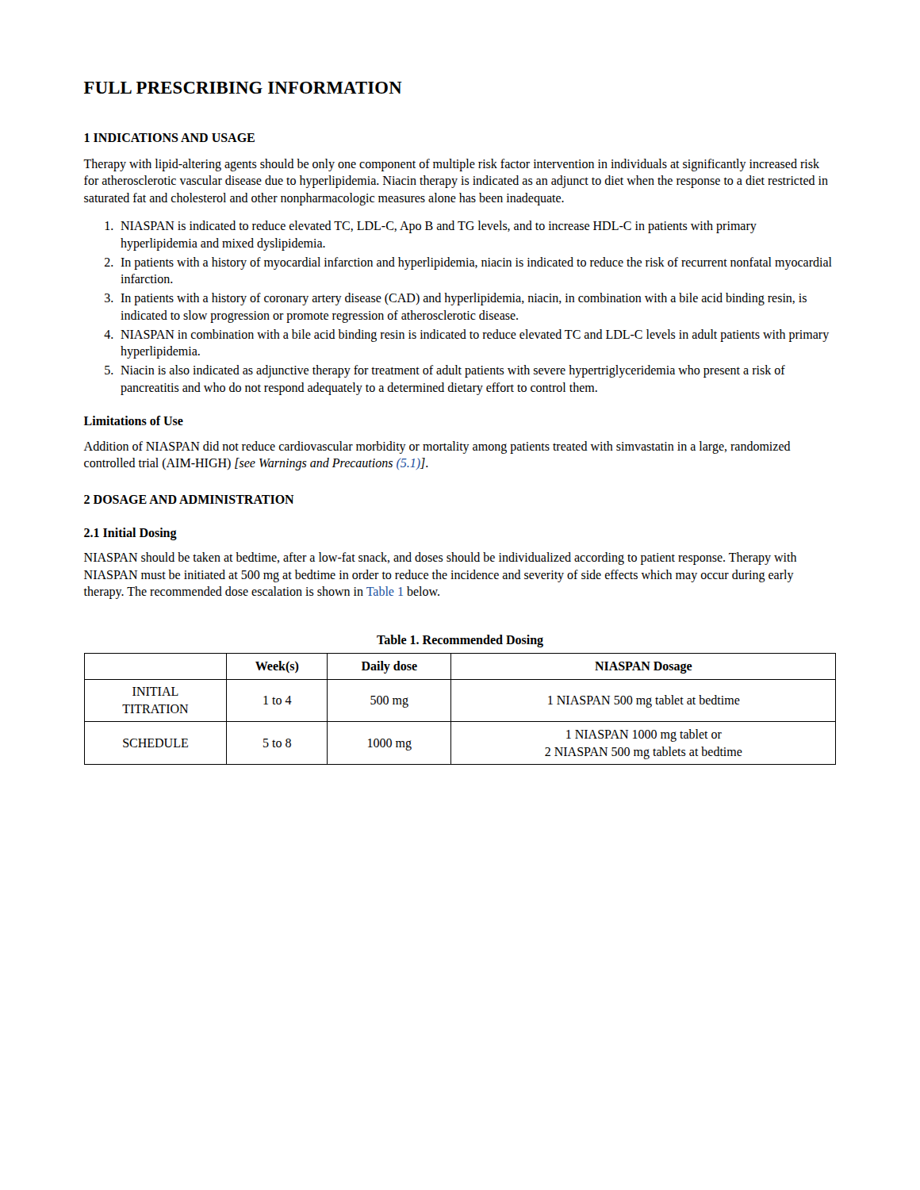FULL PRESCRIBING INFORMATION
1 INDICATIONS AND USAGE
Therapy with lipid-altering agents should be only one component of multiple risk factor intervention in individuals at significantly increased risk for atherosclerotic vascular disease due to hyperlipidemia. Niacin therapy is indicated as an adjunct to diet when the response to a diet restricted in saturated fat and cholesterol and other nonpharmacologic measures alone has been inadequate.
NIASPAN is indicated to reduce elevated TC, LDL-C, Apo B and TG levels, and to increase HDL-C in patients with primary hyperlipidemia and mixed dyslipidemia.
In patients with a history of myocardial infarction and hyperlipidemia, niacin is indicated to reduce the risk of recurrent nonfatal myocardial infarction.
In patients with a history of coronary artery disease (CAD) and hyperlipidemia, niacin, in combination with a bile acid binding resin, is indicated to slow progression or promote regression of atherosclerotic disease.
NIASPAN in combination with a bile acid binding resin is indicated to reduce elevated TC and LDL-C levels in adult patients with primary hyperlipidemia.
Niacin is also indicated as adjunctive therapy for treatment of adult patients with severe hypertriglyceridemia who present a risk of pancreatitis and who do not respond adequately to a determined dietary effort to control them.
Limitations of Use
Addition of NIASPAN did not reduce cardiovascular morbidity or mortality among patients treated with simvastatin in a large, randomized controlled trial (AIM-HIGH) [see Warnings and Precautions (5.1)].
2 DOSAGE AND ADMINISTRATION
2.1 Initial Dosing
NIASPAN should be taken at bedtime, after a low-fat snack, and doses should be individualized according to patient response. Therapy with NIASPAN must be initiated at 500 mg at bedtime in order to reduce the incidence and severity of side effects which may occur during early therapy. The recommended dose escalation is shown in Table 1 below.
Table 1. Recommended Dosing
| | Week(s) | Daily dose | NIASPAN Dosage |
| INITIAL TITRATION | 1 to 4 | 500 mg | 1 NIASPAN 500 mg tablet at bedtime |
| SCHEDULE | 5 to 8 | 1000 mg | 1 NIASPAN 1000 mg tablet or 2 NIASPAN 500 mg tablets at bedtime |